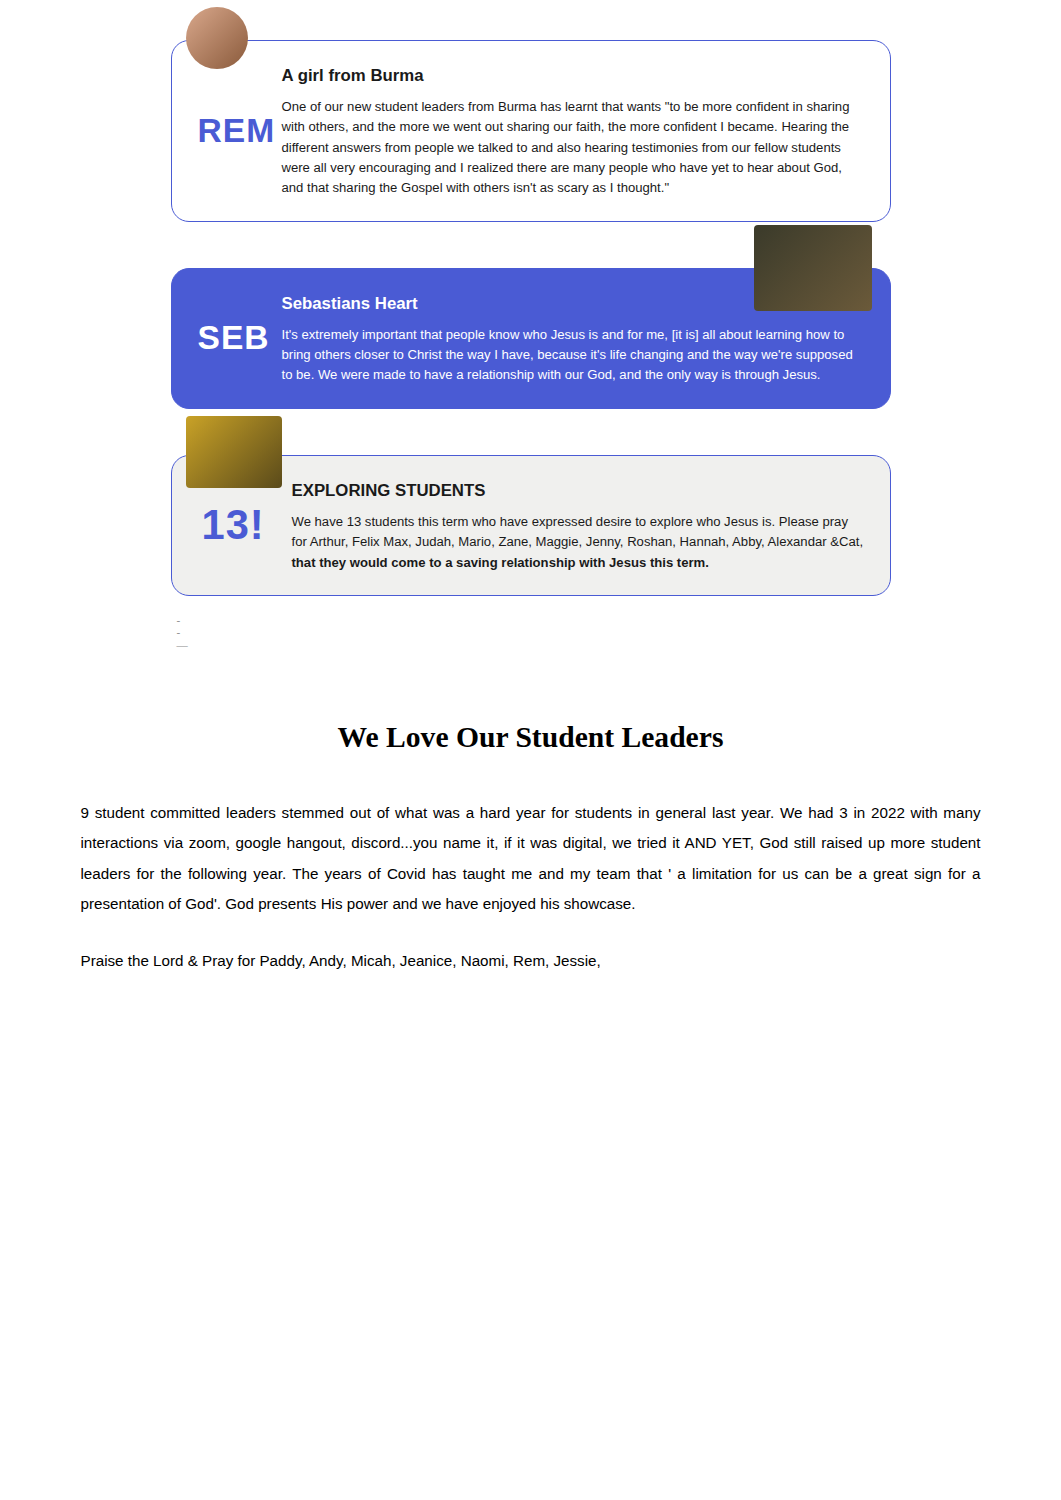REM
A girl from Burma
One of our new student leaders from Burma has learnt that wants "to be more confident in sharing with others, and the more we went out sharing our faith, the more confident I became. Hearing the different answers from people we talked to and also hearing testimonies from our fellow students were all very encouraging and I realized there are many people who have yet to hear about God, and that sharing the Gospel with others isn't as scary as I thought."
SEB
Sebastians Heart
It's extremely important that people know who Jesus is and for me, [it is] all about learning how to bring others closer to Christ the way I have, because it's life changing and the way we're supposed to be. We were made to have a relationship with our God, and the only way is through Jesus.
13!
EXPLORING STUDENTS
We have 13 students this term who have expressed desire to explore who Jesus is. Please pray for Arthur, Felix Max, Judah, Mario, Zane, Maggie, Jenny, Roshan, Hannah, Abby, Alexandar &Cat, that they would come to a saving relationship with Jesus this term.
-
-
—
We Love Our Student Leaders
9 student committed leaders stemmed out of what was a hard year for students in general last year. We had 3 in 2022 with many interactions via zoom, google hangout, discord...you name it, if it was digital, we tried it AND YET, God still raised up more student leaders for the following year. The years of Covid has taught me and my team that ' a limitation for us can be a great sign for a presentation of God'. God presents His power and we have enjoyed his showcase.
Praise the Lord & Pray for Paddy, Andy, Micah, Jeanice, Naomi, Rem, Jessie,